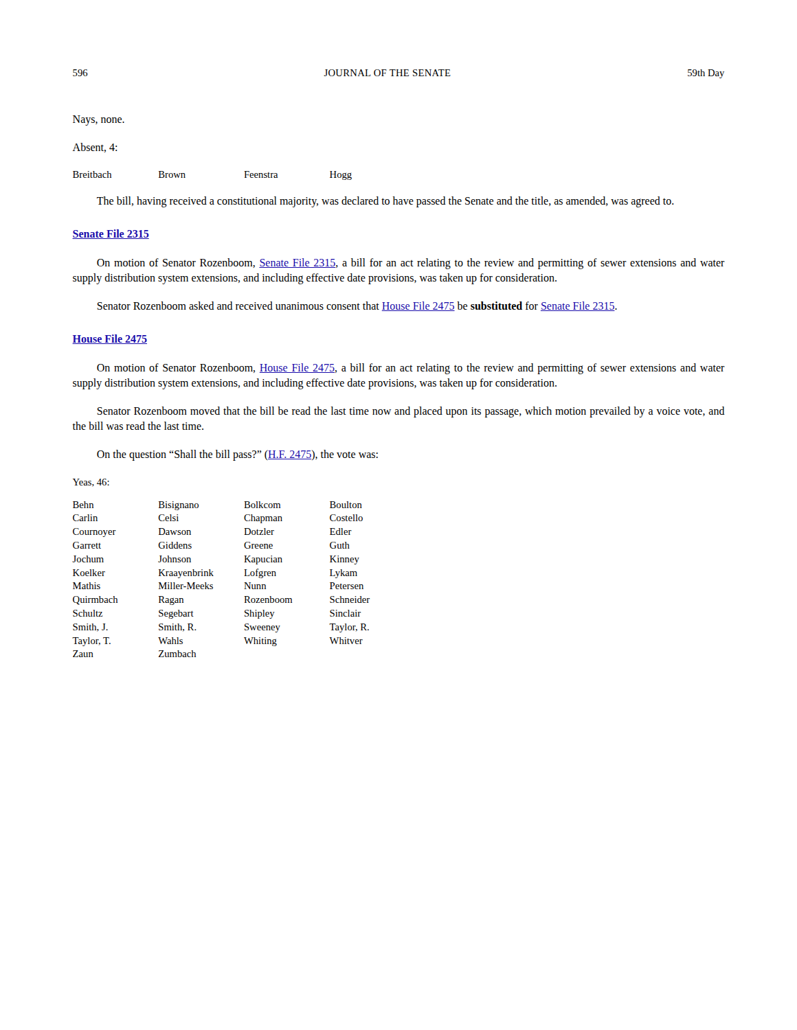596 JOURNAL OF THE SENATE 59th Day
Nays, none.
Absent, 4:
| Breitbach | Brown | Feenstra | Hogg |
The bill, having received a constitutional majority, was declared to have passed the Senate and the title, as amended, was agreed to.
Senate File 2315
On motion of Senator Rozenboom, Senate File 2315, a bill for an act relating to the review and permitting of sewer extensions and water supply distribution system extensions, and including effective date provisions, was taken up for consideration.
Senator Rozenboom asked and received unanimous consent that House File 2475 be substituted for Senate File 2315.
House File 2475
On motion of Senator Rozenboom, House File 2475, a bill for an act relating to the review and permitting of sewer extensions and water supply distribution system extensions, and including effective date provisions, was taken up for consideration.
Senator Rozenboom moved that the bill be read the last time now and placed upon its passage, which motion prevailed by a voice vote, and the bill was read the last time.
On the question “Shall the bill pass?” (H.F. 2475), the vote was:
Yeas, 46:
| Behn | Bisignano | Bolkcom | Boulton |
| Carlin | Celsi | Chapman | Costello |
| Cournoyer | Dawson | Dotzler | Edler |
| Garrett | Giddens | Greene | Guth |
| Jochum | Johnson | Kapucian | Kinney |
| Koelker | Kraayenbrink | Lofgren | Lykam |
| Mathis | Miller-Meeks | Nunn | Petersen |
| Quirmbach | Ragan | Rozenboom | Schneider |
| Schultz | Segebart | Shipley | Sinclair |
| Smith, J. | Smith, R. | Sweeney | Taylor, R. |
| Taylor, T. | Wahls | Whiting | Whitver |
| Zaun | Zumbach | | |